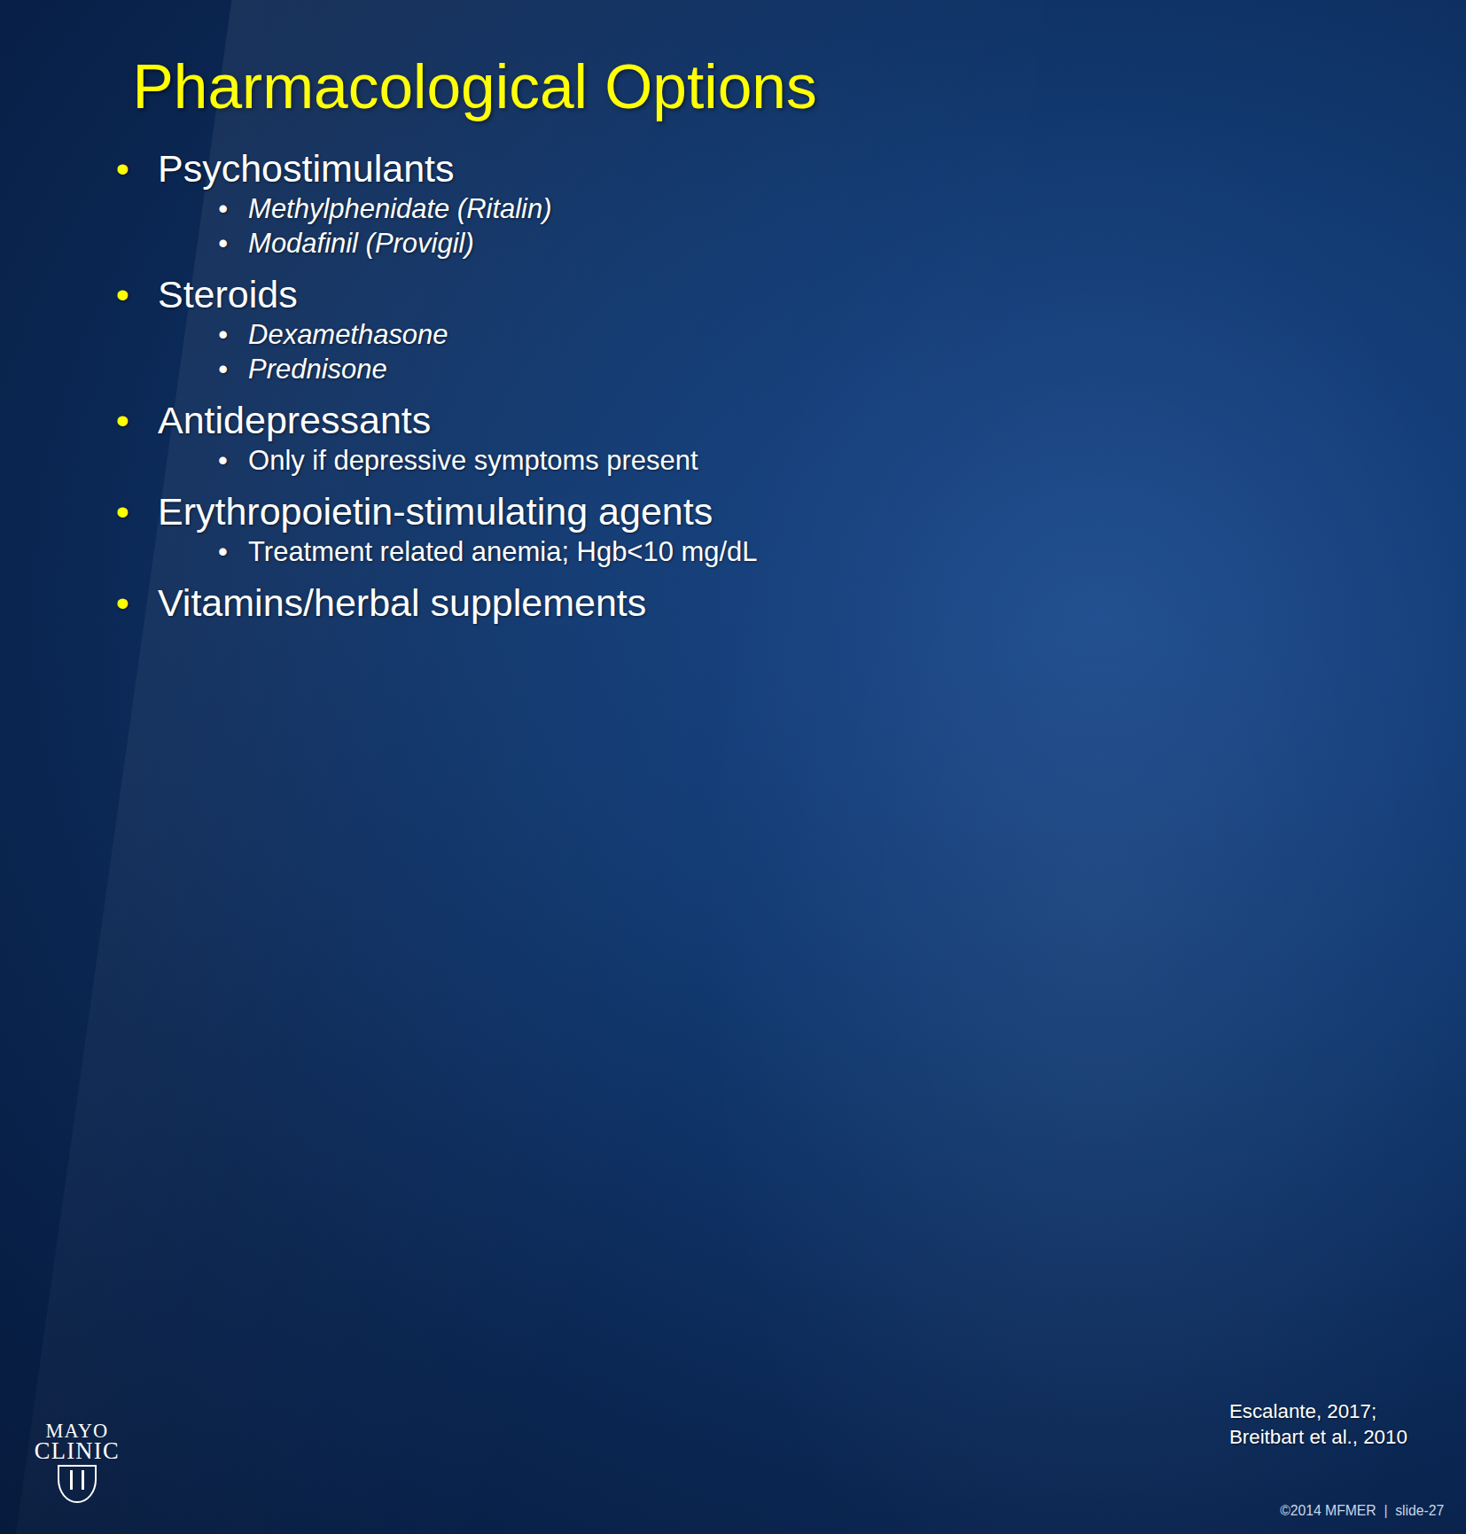Pharmacological Options
Psychostimulants
Methylphenidate (Ritalin)
Modafinil (Provigil)
Steroids
Dexamethasone
Prednisone
Antidepressants
Only if depressive symptoms present
Erythropoietin-stimulating agents
Treatment related anemia; Hgb<10 mg/dL
Vitamins/herbal supplements
Escalante, 2017;
Breitbart et al., 2010
MAYO CLINIC
©2014 MFMER | slide-27